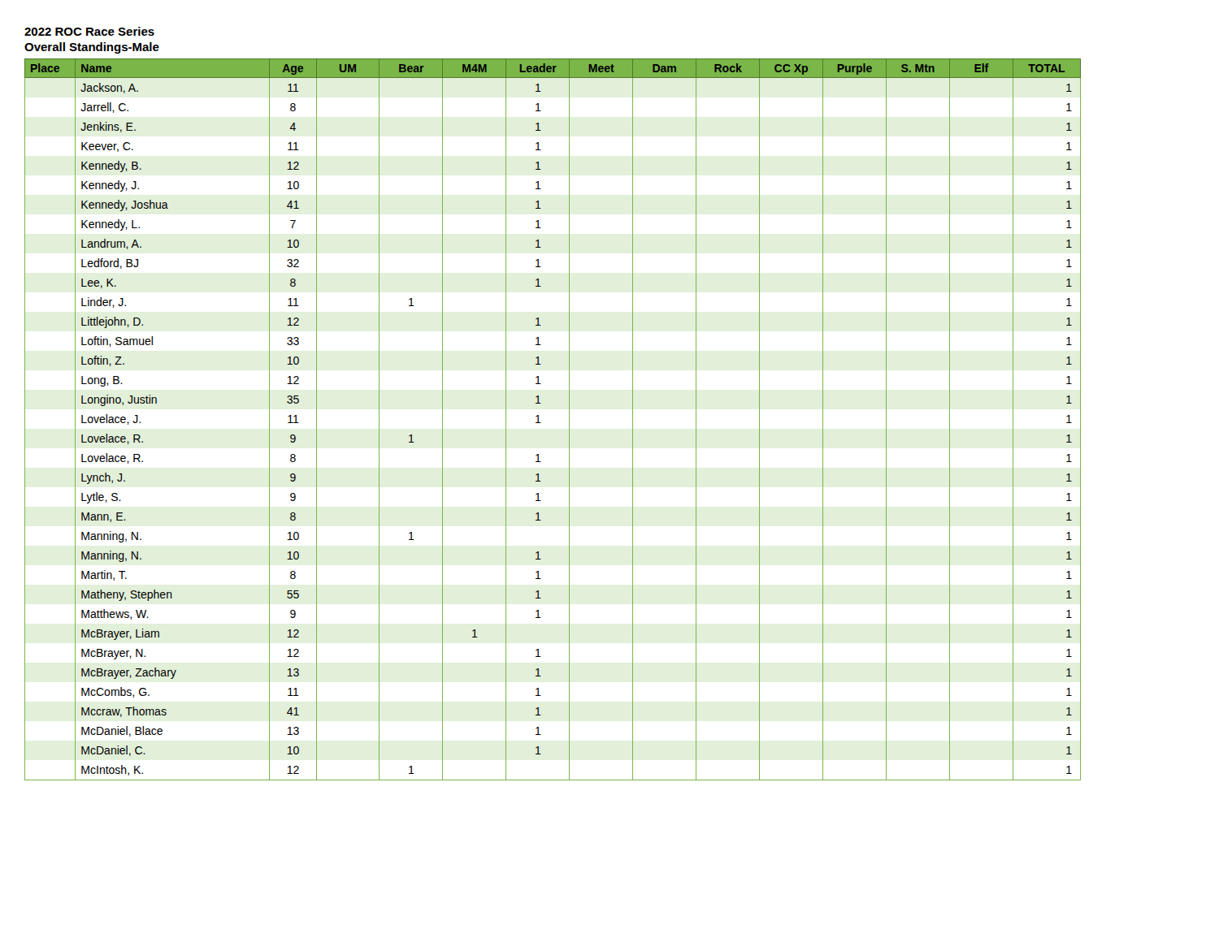2022 ROC Race Series
Overall Standings-Male
| Place | Name | Age | UM | Bear | M4M | Leader | Meet | Dam | Rock | CC Xp | Purple | S. Mtn | Elf | TOTAL |
| --- | --- | --- | --- | --- | --- | --- | --- | --- | --- | --- | --- | --- | --- | --- |
| | Jackson, A. | 11 | | | | 1 | | | | | | | | 1 |
| | Jarrell, C. | 8 | | | | 1 | | | | | | | | 1 |
| | Jenkins, E. | 4 | | | | 1 | | | | | | | | 1 |
| | Keever, C. | 11 | | | | 1 | | | | | | | | 1 |
| | Kennedy, B. | 12 | | | | 1 | | | | | | | | 1 |
| | Kennedy, J. | 10 | | | | 1 | | | | | | | | 1 |
| | Kennedy, Joshua | 41 | | | | 1 | | | | | | | | 1 |
| | Kennedy, L. | 7 | | | | 1 | | | | | | | | 1 |
| | Landrum, A. | 10 | | | | 1 | | | | | | | | 1 |
| | Ledford, BJ | 32 | | | | 1 | | | | | | | | 1 |
| | Lee, K. | 8 | | | | 1 | | | | | | | | 1 |
| | Linder, J. | 11 | | 1 | | | | | | | | | | 1 |
| | Littlejohn, D. | 12 | | | | 1 | | | | | | | | 1 |
| | Loftin, Samuel | 33 | | | | 1 | | | | | | | | 1 |
| | Loftin, Z. | 10 | | | | 1 | | | | | | | | 1 |
| | Long, B. | 12 | | | | 1 | | | | | | | | 1 |
| | Longino, Justin | 35 | | | | 1 | | | | | | | | 1 |
| | Lovelace, J. | 11 | | | | 1 | | | | | | | | 1 |
| | Lovelace, R. | 9 | | 1 | | | | | | | | | | 1 |
| | Lovelace, R. | 8 | | | | 1 | | | | | | | | 1 |
| | Lynch, J. | 9 | | | | 1 | | | | | | | | 1 |
| | Lytle, S. | 9 | | | | 1 | | | | | | | | 1 |
| | Mann, E. | 8 | | | | 1 | | | | | | | | 1 |
| | Manning, N. | 10 | | 1 | | | | | | | | | | 1 |
| | Manning, N. | 10 | | | | 1 | | | | | | | | 1 |
| | Martin, T. | 8 | | | | 1 | | | | | | | | 1 |
| | Matheny, Stephen | 55 | | | | 1 | | | | | | | | 1 |
| | Matthews, W. | 9 | | | | 1 | | | | | | | | 1 |
| | McBrayer, Liam | 12 | | | 1 | | | | | | | | | 1 |
| | McBrayer, N. | 12 | | | | 1 | | | | | | | | 1 |
| | McBrayer, Zachary | 13 | | | | 1 | | | | | | | | 1 |
| | McCombs, G. | 11 | | | | 1 | | | | | | | | 1 |
| | Mccraw, Thomas | 41 | | | | 1 | | | | | | | | 1 |
| | McDaniel, Blace | 13 | | | | 1 | | | | | | | | 1 |
| | McDaniel, C. | 10 | | | | 1 | | | | | | | | 1 |
| | McIntosh, K. | 12 | | 1 | | | | | | | | | | 1 |